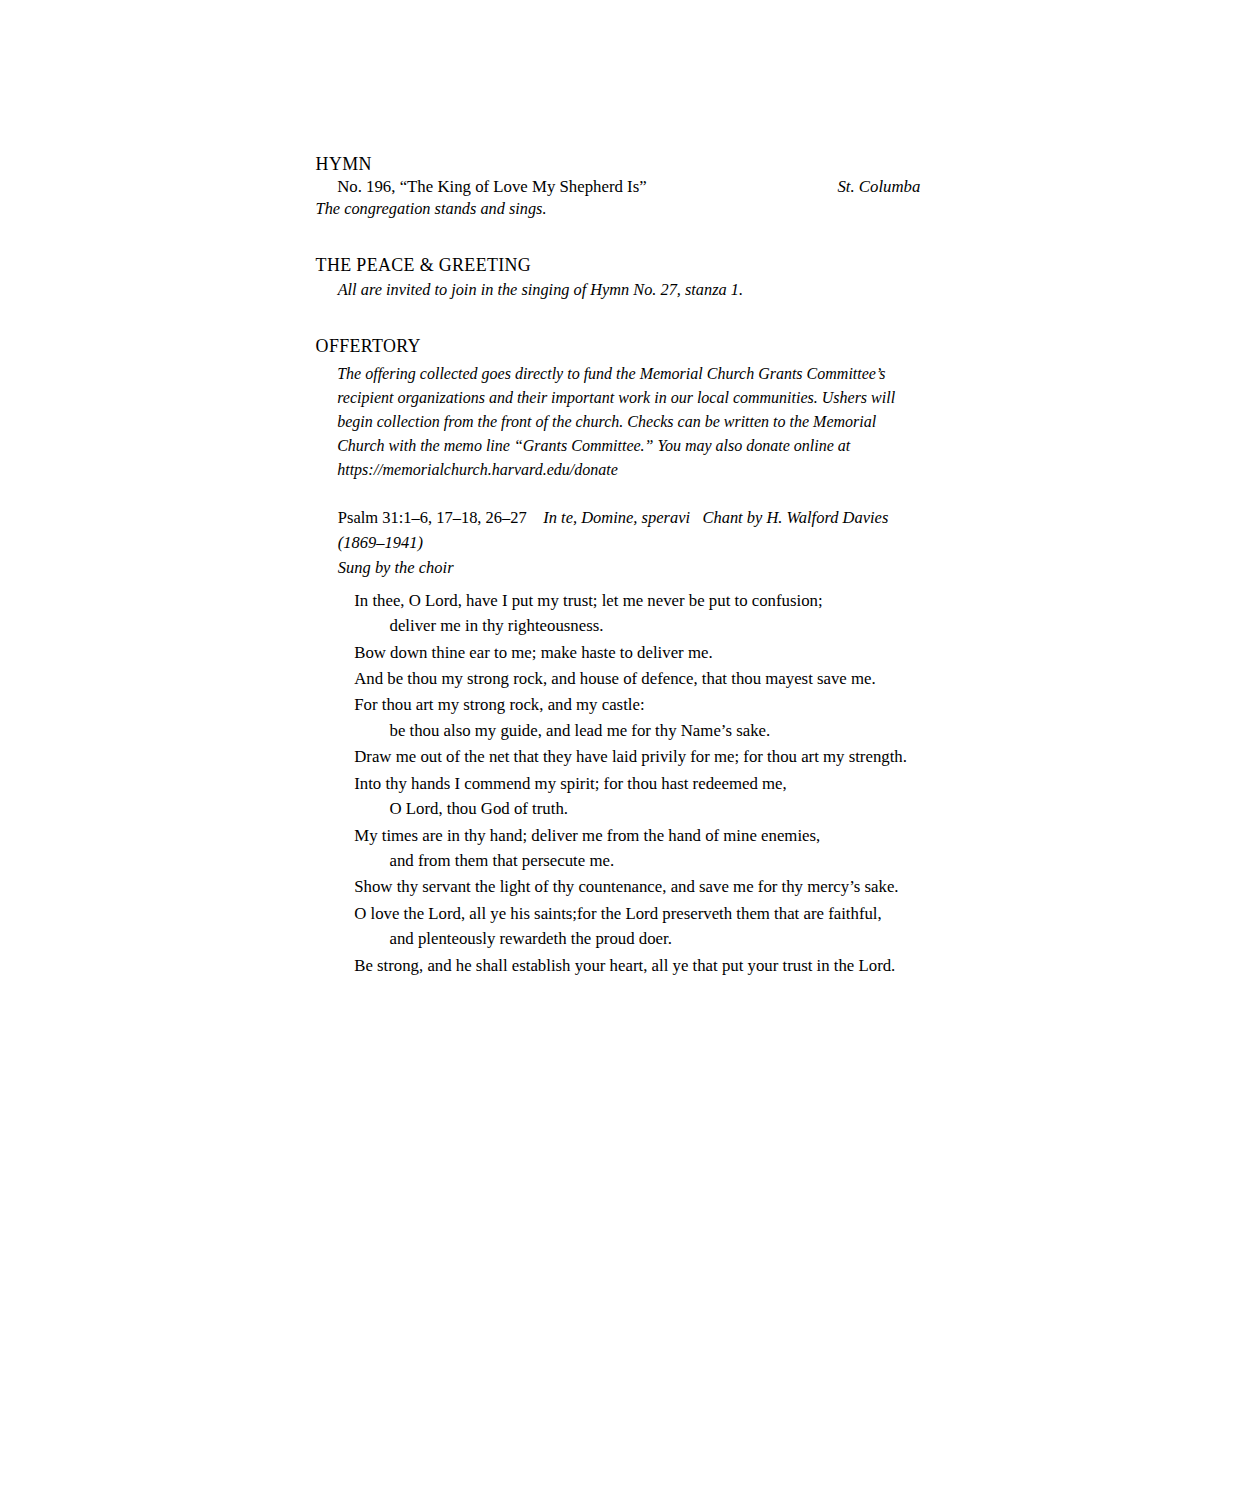HYMN
No. 196, “The King of Love My Shepherd Is” St. Columba
The congregation stands and sings.
THE PEACE & GREETING
All are invited to join in the singing of Hymn No. 27, stanza 1.
OFFERTORY
The offering collected goes directly to fund the Memorial Church Grants Committee’s recipient organizations and their important work in our local communities. Ushers will begin collection from the front of the church. Checks can be written to the Memorial Church with the memo line “Grants Committee.” You may also donate online at https://memorialchurch.harvard.edu/donate
Psalm 31:1–6, 17–18, 26–27 In te, Domine, speravi Chant by H. Walford Davies (1869–1941) Sung by the choir
In thee, O Lord, have I put my trust; let me never be put to confusion; deliver me in thy righteousness.
Bow down thine ear to me; make haste to deliver me.
And be thou my strong rock, and house of defence, that thou mayest save me.
For thou art my strong rock, and my castle: be thou also my guide, and lead me for thy Name’s sake.
Draw me out of the net that they have laid privily for me; for thou art my strength.
Into thy hands I commend my spirit; for thou hast redeemed me, O Lord, thou God of truth.
My times are in thy hand; deliver me from the hand of mine enemies, and from them that persecute me.
Show thy servant the light of thy countenance, and save me for thy mercy’s sake.
O love the Lord, all ye his saints;for the Lord preserveth them that are faithful, and plenteously rewardeth the proud doer.
Be strong, and he shall establish your heart, all ye that put your trust in the Lord.